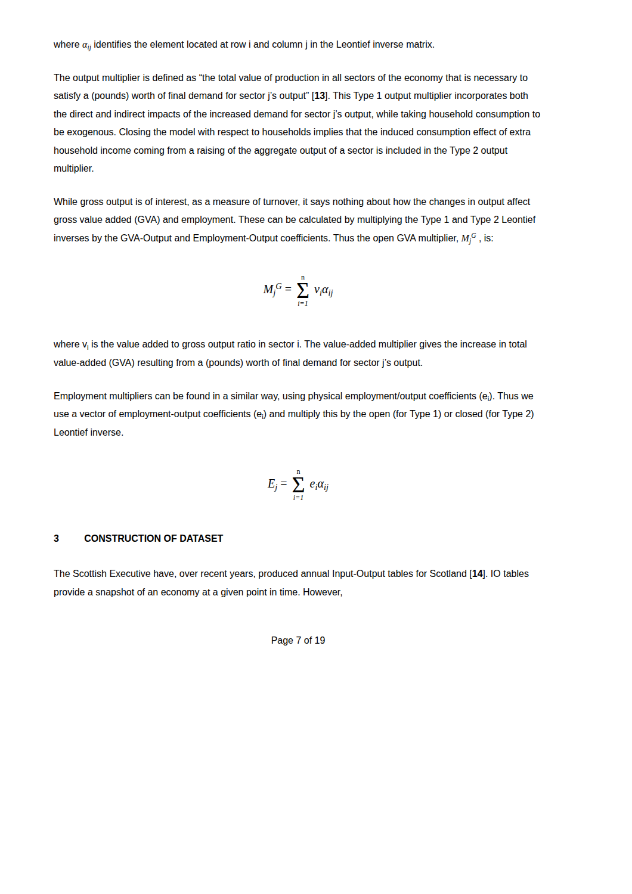where αij identifies the element located at row i and column j in the Leontief inverse matrix.
The output multiplier is defined as “the total value of production in all sectors of the economy that is necessary to satisfy a (pounds) worth of final demand for sector j’s output” [13]. This Type 1 output multiplier incorporates both the direct and indirect impacts of the increased demand for sector j’s output, while taking household consumption to be exogenous. Closing the model with respect to households implies that the induced consumption effect of extra household income coming from a raising of the aggregate output of a sector is included in the Type 2 output multiplier.
While gross output is of interest, as a measure of turnover, it says nothing about how the changes in output affect gross value added (GVA) and employment. These can be calculated by multiplying the Type 1 and Type 2 Leontief inverses by the GVA-Output and Employment-Output coefficients. Thus the open GVA multiplier, MjG , is:
MjG = n Σ i=1 vi αij
where vi is the value added to gross output ratio in sector i. The value-added multiplier gives the increase in total value-added (GVA) resulting from a (pounds) worth of final demand for sector j’s output.
Employment multipliers can be found in a similar way, using physical employment/output coefficients (ei). Thus we use a vector of employment-output coefficients (ei) and multiply this by the open (for Type 1) or closed (for Type 2) Leontief inverse.
Ej = n Σ i=1 ei αij
3 CONSTRUCTION OF DATASET
The Scottish Executive have, over recent years, produced annual Input-Output tables for Scotland [14]. IO tables provide a snapshot of an economy at a given point in time. However,
Page 7 of 19